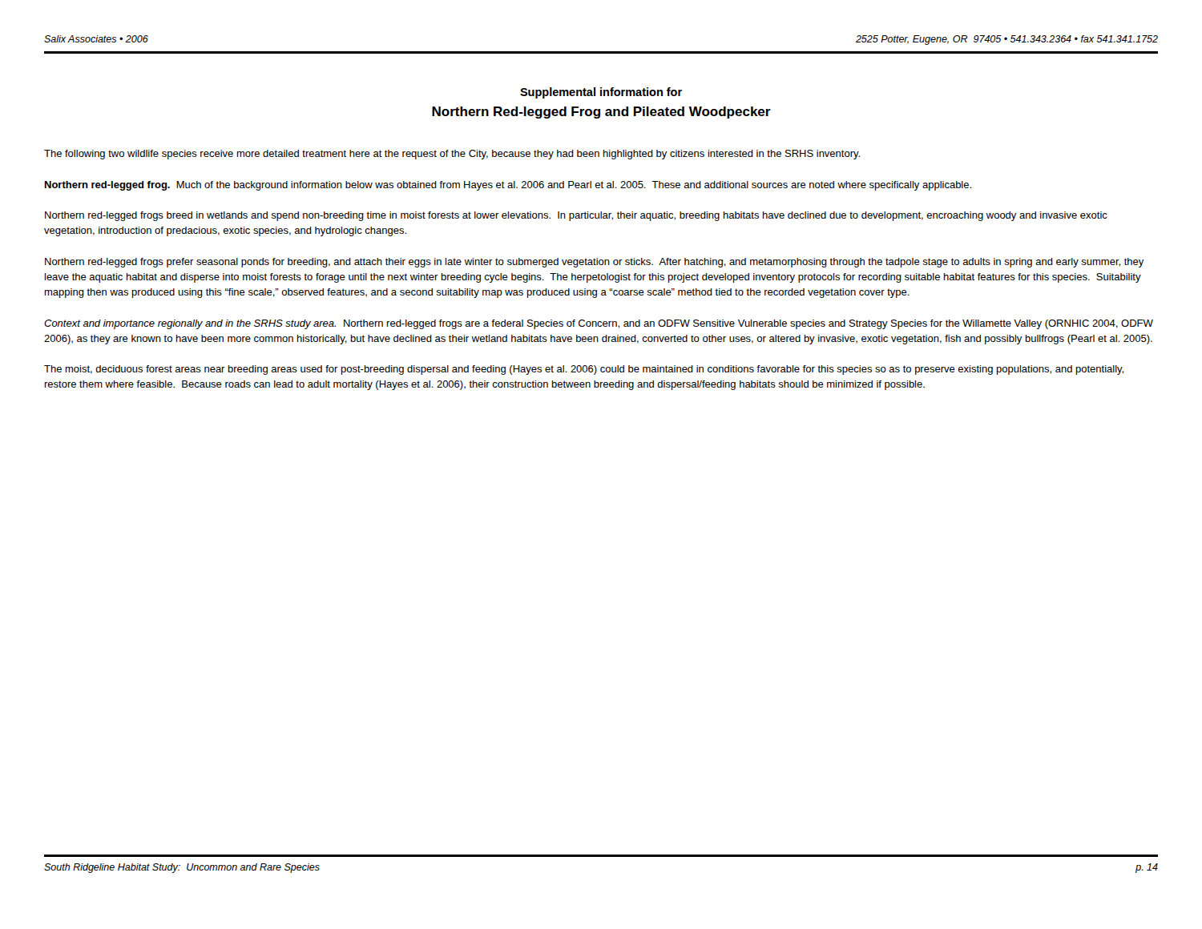Salix Associates • 2006
2525 Potter, Eugene, OR 97405 • 541.343.2364 • fax 541.341.1752
Supplemental information for
Northern Red-legged Frog and Pileated Woodpecker
The following two wildlife species receive more detailed treatment here at the request of the City, because they had been highlighted by citizens interested in the SRHS inventory.
Northern red-legged frog. Much of the background information below was obtained from Hayes et al. 2006 and Pearl et al. 2005. These and additional sources are noted where specifically applicable.
Northern red-legged frogs breed in wetlands and spend non-breeding time in moist forests at lower elevations. In particular, their aquatic, breeding habitats have declined due to development, encroaching woody and invasive exotic vegetation, introduction of predacious, exotic species, and hydrologic changes.
Northern red-legged frogs prefer seasonal ponds for breeding, and attach their eggs in late winter to submerged vegetation or sticks. After hatching, and metamorphosing through the tadpole stage to adults in spring and early summer, they leave the aquatic habitat and disperse into moist forests to forage until the next winter breeding cycle begins. The herpetologist for this project developed inventory protocols for recording suitable habitat features for this species. Suitability mapping then was produced using this “fine scale,” observed features, and a second suitability map was produced using a “coarse scale” method tied to the recorded vegetation cover type.
Context and importance regionally and in the SRHS study area. Northern red-legged frogs are a federal Species of Concern, and an ODFW Sensitive Vulnerable species and Strategy Species for the Willamette Valley (ORNHIC 2004, ODFW 2006), as they are known to have been more common historically, but have declined as their wetland habitats have been drained, converted to other uses, or altered by invasive, exotic vegetation, fish and possibly bullfrogs (Pearl et al. 2005).
The moist, deciduous forest areas near breeding areas used for post-breeding dispersal and feeding (Hayes et al. 2006) could be maintained in conditions favorable for this species so as to preserve existing populations, and potentially, restore them where feasible. Because roads can lead to adult mortality (Hayes et al. 2006), their construction between breeding and dispersal/feeding habitats should be minimized if possible.
South Ridgeline Habitat Study: Uncommon and Rare Species
p. 14